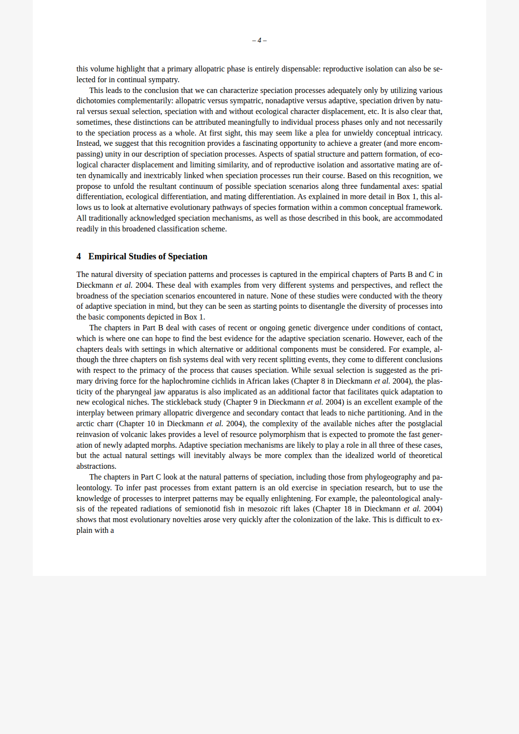– 4 –
this volume highlight that a primary allopatric phase is entirely dispensable: reproductive isolation can also be selected for in continual sympatry.
This leads to the conclusion that we can characterize speciation processes adequately only by utilizing various dichotomies complementarily: allopatric versus sympatric, nonadaptive versus adaptive, speciation driven by natural versus sexual selection, speciation with and without ecological character displacement, etc. It is also clear that, sometimes, these distinctions can be attributed meaningfully to individual process phases only and not necessarily to the speciation process as a whole. At first sight, this may seem like a plea for unwieldy conceptual intricacy. Instead, we suggest that this recognition provides a fascinating opportunity to achieve a greater (and more encompassing) unity in our description of speciation processes. Aspects of spatial structure and pattern formation, of ecological character displacement and limiting similarity, and of reproductive isolation and assortative mating are often dynamically and inextricably linked when speciation processes run their course. Based on this recognition, we propose to unfold the resultant continuum of possible speciation scenarios along three fundamental axes: spatial differentiation, ecological differentiation, and mating differentiation. As explained in more detail in Box 1, this allows us to look at alternative evolutionary pathways of species formation within a common conceptual framework. All traditionally acknowledged speciation mechanisms, as well as those described in this book, are accommodated readily in this broadened classification scheme.
4 Empirical Studies of Speciation
The natural diversity of speciation patterns and processes is captured in the empirical chapters of Parts B and C in Dieckmann et al. 2004. These deal with examples from very different systems and perspectives, and reflect the broadness of the speciation scenarios encountered in nature. None of these studies were conducted with the theory of adaptive speciation in mind, but they can be seen as starting points to disentangle the diversity of processes into the basic components depicted in Box 1.
The chapters in Part B deal with cases of recent or ongoing genetic divergence under conditions of contact, which is where one can hope to find the best evidence for the adaptive speciation scenario. However, each of the chapters deals with settings in which alternative or additional components must be considered. For example, although the three chapters on fish systems deal with very recent splitting events, they come to different conclusions with respect to the primacy of the process that causes speciation. While sexual selection is suggested as the primary driving force for the haplochromine cichlids in African lakes (Chapter 8 in Dieckmann et al. 2004), the plasticity of the pharyngeal jaw apparatus is also implicated as an additional factor that facilitates quick adaptation to new ecological niches. The stickleback study (Chapter 9 in Dieckmann et al. 2004) is an excellent example of the interplay between primary allopatric divergence and secondary contact that leads to niche partitioning. And in the arctic charr (Chapter 10 in Dieckmann et al. 2004), the complexity of the available niches after the postglacial reinvasion of volcanic lakes provides a level of resource polymorphism that is expected to promote the fast generation of newly adapted morphs. Adaptive speciation mechanisms are likely to play a role in all three of these cases, but the actual natural settings will inevitably always be more complex than the idealized world of theoretical abstractions.
The chapters in Part C look at the natural patterns of speciation, including those from phylogeography and paleontology. To infer past processes from extant pattern is an old exercise in speciation research, but to use the knowledge of processes to interpret patterns may be equally enlightening. For example, the paleontological analysis of the repeated radiations of semionotid fish in mesozoic rift lakes (Chapter 18 in Dieckmann et al. 2004) shows that most evolutionary novelties arose very quickly after the colonization of the lake. This is difficult to explain with a